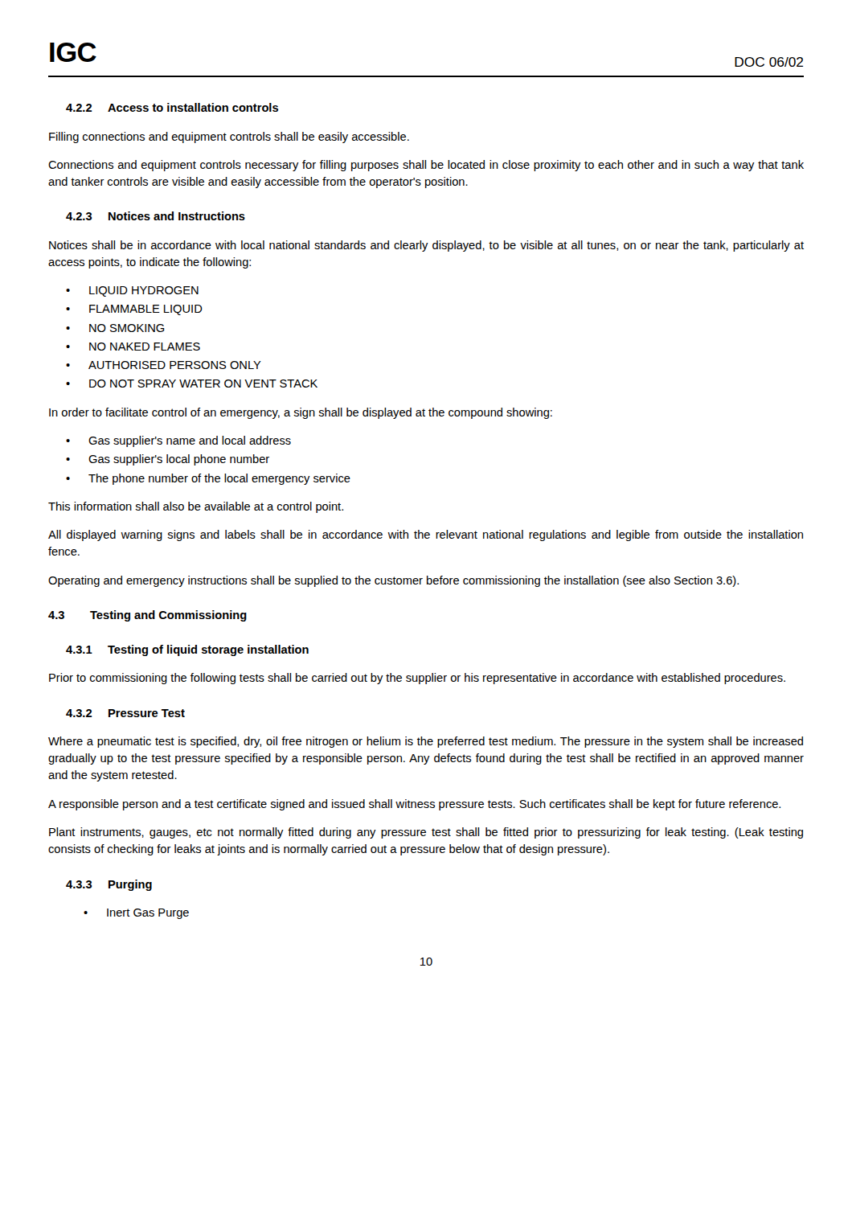IGC
DOC 06/02
4.2.2 Access to installation controls
Filling connections and equipment controls shall be easily accessible.
Connections and equipment controls necessary for filling purposes shall be located in close proximity to each other and in such a way that tank and tanker controls are visible and easily accessible from the operator's position.
4.2.3 Notices and Instructions
Notices shall be in accordance with local national standards and clearly displayed, to be visible at all tunes, on or near the tank, particularly at access points, to indicate the following:
LIQUID HYDROGEN
FLAMMABLE LIQUID
NO SMOKING
NO NAKED FLAMES
AUTHORISED PERSONS ONLY
DO NOT SPRAY WATER ON VENT STACK
In order to facilitate control of an emergency, a sign shall be displayed at the compound showing:
Gas supplier's name and local address
Gas supplier's local phone number
The phone number of the local emergency service
This information shall also be available at a control point.
All displayed warning signs and labels shall be in accordance with the relevant national regulations and legible from outside the installation fence.
Operating and emergency instructions shall be supplied to the customer before commissioning the installation (see also Section 3.6).
4.3 Testing and Commissioning
4.3.1 Testing of liquid storage installation
Prior to commissioning the following tests shall be carried out by the supplier or his representative in accordance with established procedures.
4.3.2 Pressure Test
Where a pneumatic test is specified, dry, oil free nitrogen or helium is the preferred test medium. The pressure in the system shall be increased gradually up to the test pressure specified by a responsible person. Any defects found during the test shall be rectified in an approved manner and the system retested.
A responsible person and a test certificate signed and issued shall witness pressure tests. Such certificates shall be kept for future reference.
Plant instruments, gauges, etc not normally fitted during any pressure test shall be fitted prior to pressurizing for leak testing. (Leak testing consists of checking for leaks at joints and is normally carried out a pressure below that of design pressure).
4.3.3 Purging
Inert Gas Purge
10